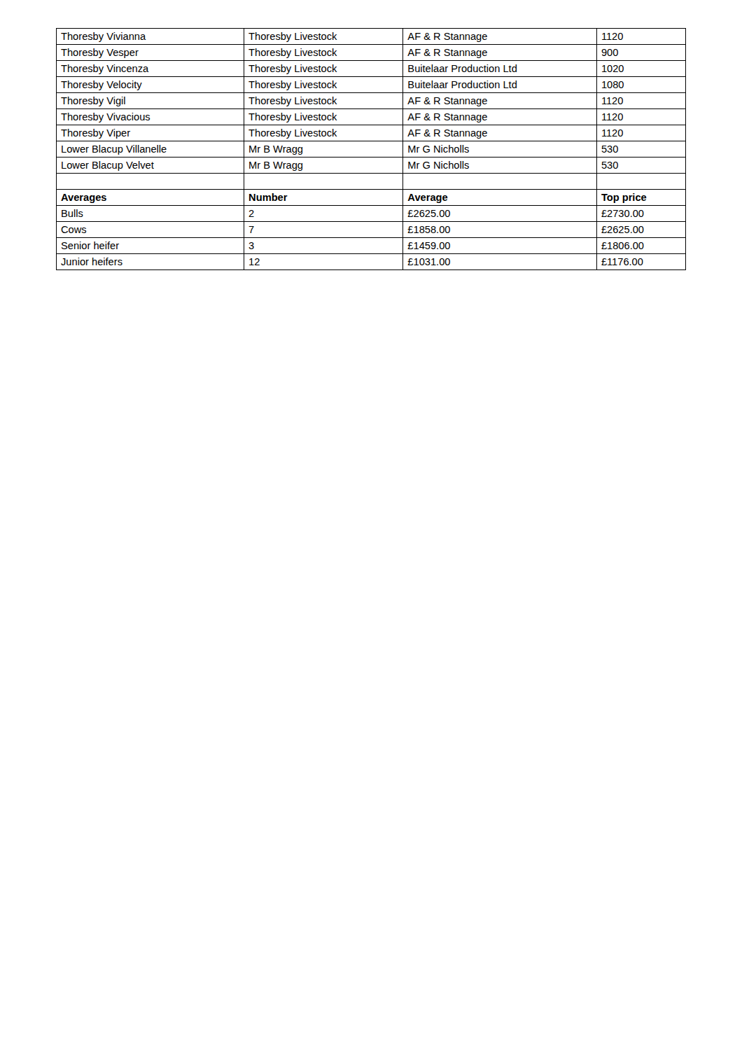| Thoresby Vivianna | Thoresby Livestock | AF & R Stannage | 1120 |
| Thoresby Vesper | Thoresby Livestock | AF & R Stannage | 900 |
| Thoresby Vincenza | Thoresby Livestock | Buitelaar Production Ltd | 1020 |
| Thoresby Velocity | Thoresby Livestock | Buitelaar Production Ltd | 1080 |
| Thoresby Vigil | Thoresby Livestock | AF & R Stannage | 1120 |
| Thoresby Vivacious | Thoresby Livestock | AF & R Stannage | 1120 |
| Thoresby Viper | Thoresby Livestock | AF & R Stannage | 1120 |
| Lower Blacup Villanelle | Mr B Wragg | Mr G Nicholls | 530 |
| Lower Blacup Velvet | Mr B Wragg | Mr G Nicholls | 530 |
| Averages | Number | Average | Top price |
| Bulls | 2 | £2625.00 | £2730.00 |
| Cows | 7 | £1858.00 | £2625.00 |
| Senior heifer | 3 | £1459.00 | £1806.00 |
| Junior heifers | 12 | £1031.00 | £1176.00 |